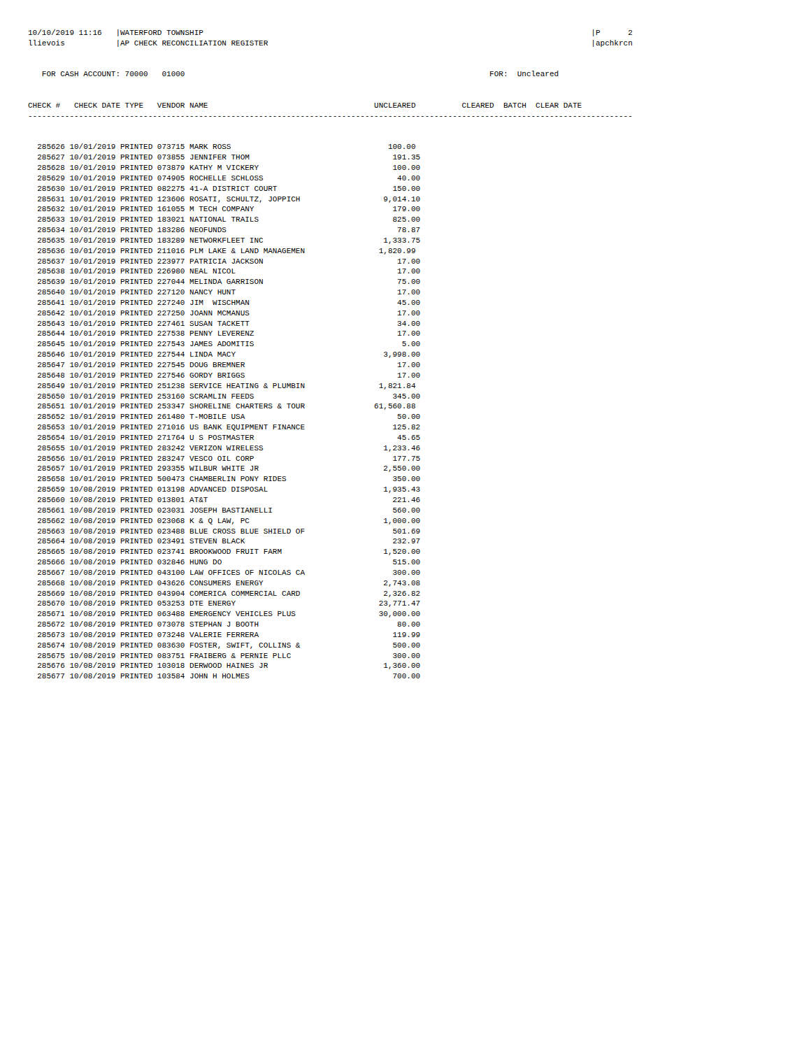10/10/2019 11:16   |WATERFORD TOWNSHIP                                                                                    |P      2
llievois           |AP CHECK RECONCILIATION REGISTER                                                                      |apchkrcn


   FOR CASH ACCOUNT: 70000   01000                                                                  FOR:  Uncleared


CHECK #   CHECK DATE TYPE   VENDOR NAME                                    UNCLEARED          CLEARED  BATCH  CLEAR DATE
-----------------------------------------------------------------------------------------------------------------------------------


  285626 10/01/2019 PRINTED 073715 MARK ROSS                                  100.00
  285627 10/01/2019 PRINTED 073855 JENNIFER THOM                               191.35
  285628 10/01/2019 PRINTED 073879 KATHY M VICKERY                             100.00
  285629 10/01/2019 PRINTED 074905 ROCHELLE SCHLOSS                             40.00
  285630 10/01/2019 PRINTED 082275 41-A DISTRICT COURT                         150.00
  285631 10/01/2019 PRINTED 123606 ROSATI, SCHULTZ, JOPPICH                  9,014.10
  285632 10/01/2019 PRINTED 161055 M TECH COMPANY                              179.00
  285633 10/01/2019 PRINTED 183021 NATIONAL TRAILS                             825.00
  285634 10/01/2019 PRINTED 183286 NEOFUNDS                                     78.87
  285635 10/01/2019 PRINTED 183289 NETWORKFLEET INC                          1,333.75
  285636 10/01/2019 PRINTED 211016 PLM LAKE & LAND MANAGEMEN                1,820.99
  285637 10/01/2019 PRINTED 223977 PATRICIA JACKSON                             17.00
  285638 10/01/2019 PRINTED 226980 NEAL NICOL                                   17.00
  285639 10/01/2019 PRINTED 227044 MELINDA GARRISON                             75.00
  285640 10/01/2019 PRINTED 227120 NANCY HUNT                                   17.00
  285641 10/01/2019 PRINTED 227240 JIM  WISCHMAN                                45.00
  285642 10/01/2019 PRINTED 227250 JOANN MCMANUS                                17.00
  285643 10/01/2019 PRINTED 227461 SUSAN TACKETT                                34.00
  285644 10/01/2019 PRINTED 227538 PENNY LEVERENZ                               17.00
  285645 10/01/2019 PRINTED 227543 JAMES ADOMITIS                                5.00
  285646 10/01/2019 PRINTED 227544 LINDA MACY                                3,998.00
  285647 10/01/2019 PRINTED 227545 DOUG BREMNER                                 17.00
  285648 10/01/2019 PRINTED 227546 GORDY BRIGGS                                 17.00
  285649 10/01/2019 PRINTED 251238 SERVICE HEATING & PLUMBIN                1,821.84
  285650 10/01/2019 PRINTED 253160 SCRAMLIN FEEDS                              345.00
  285651 10/01/2019 PRINTED 253347 SHORELINE CHARTERS & TOUR               61,560.88
  285652 10/01/2019 PRINTED 261480 T-MOBILE USA                                 50.00
  285653 10/01/2019 PRINTED 271016 US BANK EQUIPMENT FINANCE                   125.82
  285654 10/01/2019 PRINTED 271764 U S POSTMASTER                               45.65
  285655 10/01/2019 PRINTED 283242 VERIZON WIRELESS                          1,233.46
  285656 10/01/2019 PRINTED 283247 VESCO OIL CORP                              177.75
  285657 10/01/2019 PRINTED 293355 WILBUR WHITE JR                           2,550.00
  285658 10/01/2019 PRINTED 500473 CHAMBERLIN PONY RIDES                       350.00
  285659 10/08/2019 PRINTED 013198 ADVANCED DISPOSAL                         1,935.43
  285660 10/08/2019 PRINTED 013801 AT&T                                        221.46
  285661 10/08/2019 PRINTED 023031 JOSEPH BASTIANELLI                          560.00
  285662 10/08/2019 PRINTED 023068 K & Q LAW, PC                             1,000.00
  285663 10/08/2019 PRINTED 023488 BLUE CROSS BLUE SHIELD OF                   501.69
  285664 10/08/2019 PRINTED 023491 STEVEN BLACK                                232.97
  285665 10/08/2019 PRINTED 023741 BROOKWOOD FRUIT FARM                      1,520.00
  285666 10/08/2019 PRINTED 032846 HUNG DO                                     515.00
  285667 10/08/2019 PRINTED 043100 LAW OFFICES OF NICOLAS CA                   300.00
  285668 10/08/2019 PRINTED 043626 CONSUMERS ENERGY                          2,743.08
  285669 10/08/2019 PRINTED 043904 COMERICA COMMERCIAL CARD                  2,326.82
  285670 10/08/2019 PRINTED 053253 DTE ENERGY                               23,771.47
  285671 10/08/2019 PRINTED 063488 EMERGENCY VEHICLES PLUS                  30,000.00
  285672 10/08/2019 PRINTED 073078 STEPHAN J BOOTH                              80.00
  285673 10/08/2019 PRINTED 073248 VALERIE FERRERA                             119.99
  285674 10/08/2019 PRINTED 083630 FOSTER, SWIFT, COLLINS &                    500.00
  285675 10/08/2019 PRINTED 083751 FRAIBERG & PERNIE PLLC                      300.00
  285676 10/08/2019 PRINTED 103018 DERWOOD HAINES JR                         1,360.00
  285677 10/08/2019 PRINTED 103584 JOHN H HOLMES                               700.00